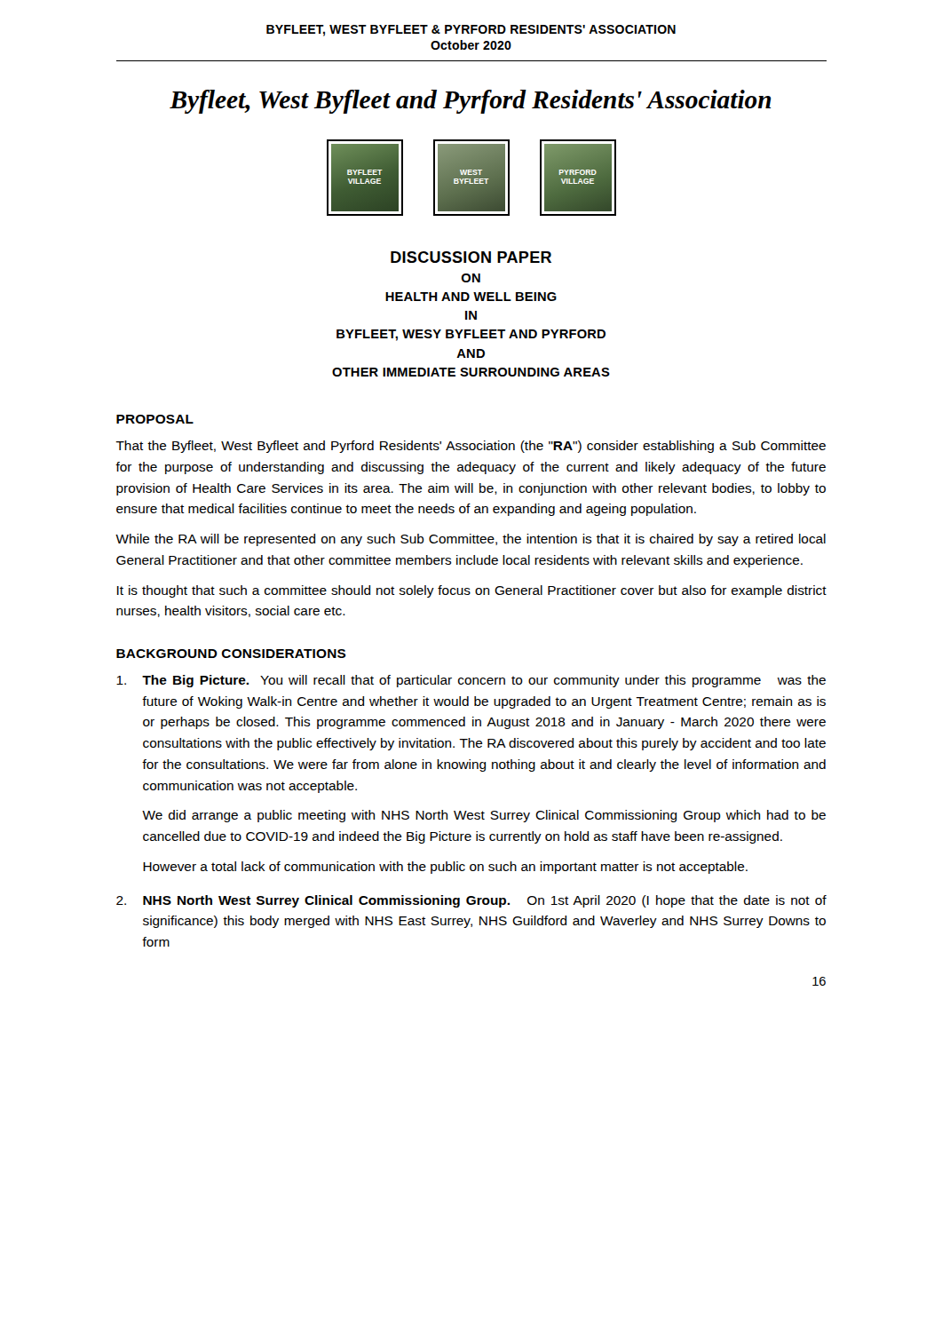BYFLEET, WEST BYFLEET & PYRFORD RESIDENTS' ASSOCIATION
October 2020
Byfleet, West Byfleet and Pyrford Residents' Association
BYFLEET
VILLAGE
WEST
BYFLEET
PYRFORD
VILLAGE
DISCUSSION PAPER
ON
HEALTH AND WELL BEING
IN
BYFLEET, WESY BYFLEET AND PYRFORD
AND
OTHER IMMEDIATE SURROUNDING AREAS
PROPOSAL
That the Byfleet, West Byfleet and Pyrford Residents' Association (the "RA") consider establishing a Sub Committee for the purpose of understanding and discussing the adequacy of the current and likely adequacy of the future provision of Health Care Services in its area. The aim will be, in conjunction with other relevant bodies, to lobby to ensure that medical facilities continue to meet the needs of an expanding and ageing population.
While the RA will be represented on any such Sub Committee, the intention is that it is chaired by say a retired local General Practitioner and that other committee members include local residents with relevant skills and experience.
It is thought that such a committee should not solely focus on General Practitioner cover but also for example district nurses, health visitors, social care etc.
BACKGROUND CONSIDERATIONS
The Big Picture. You will recall that of particular concern to our community under this programme was the future of Woking Walk-in Centre and whether it would be upgraded to an Urgent Treatment Centre; remain as is or perhaps be closed. This programme commenced in August 2018 and in January - March 2020 there were consultations with the public effectively by invitation. The RA discovered about this purely by accident and too late for the consultations. We were far from alone in knowing nothing about it and clearly the level of information and communication was not acceptable.
We did arrange a public meeting with NHS North West Surrey Clinical Commissioning Group which had to be cancelled due to COVID-19 and indeed the Big Picture is currently on hold as staff have been re-assigned.
However a total lack of communication with the public on such an important matter is not acceptable.
NHS North West Surrey Clinical Commissioning Group. On 1st April 2020 (I hope that the date is not of significance) this body merged with NHS East Surrey, NHS Guildford and Waverley and NHS Surrey Downs to form
16